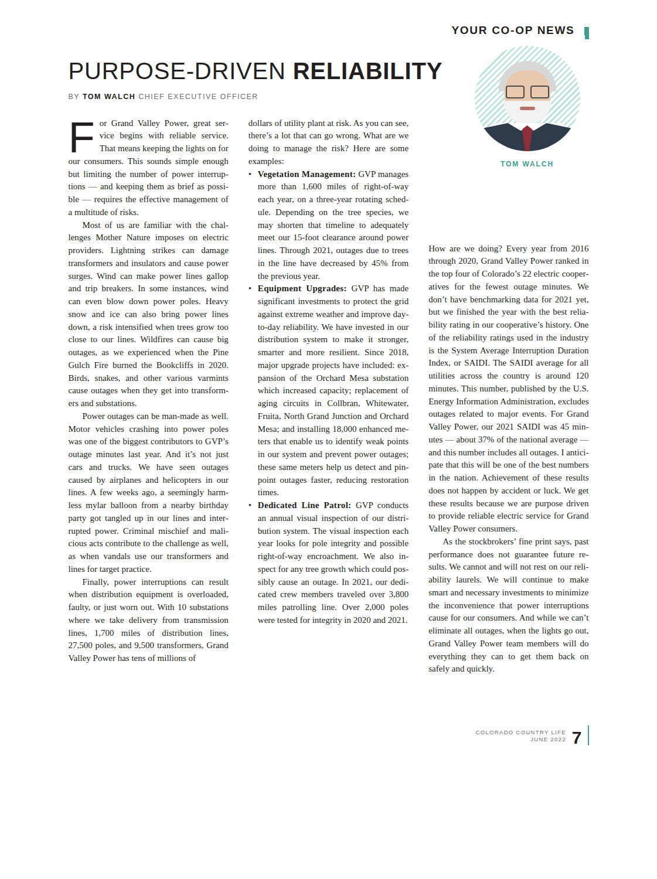YOUR CO-OP NEWS
PURPOSE-DRIVEN RELIABILITY
BY TOM WALCH CHIEF EXECUTIVE OFFICER
TOM WALCH
For Grand Valley Power, great service begins with reliable service. That means keeping the lights on for our consumers. This sounds simple enough but limiting the number of power interruptions — and keeping them as brief as possible — requires the effective management of a multitude of risks.
Most of us are familiar with the challenges Mother Nature imposes on electric providers. Lightning strikes can damage transformers and insulators and cause power surges. Wind can make power lines gallop and trip breakers. In some instances, wind can even blow down power poles. Heavy snow and ice can also bring power lines down, a risk intensified when trees grow too close to our lines. Wildfires can cause big outages, as we experienced when the Pine Gulch Fire burned the Bookcliffs in 2020. Birds, snakes, and other various varmints cause outages when they get into transformers and substations.
Power outages can be man-made as well. Motor vehicles crashing into power poles was one of the biggest contributors to GVP’s outage minutes last year. And it’s not just cars and trucks. We have seen outages caused by airplanes and helicopters in our lines. A few weeks ago, a seemingly harmless mylar balloon from a nearby birthday party got tangled up in our lines and interrupted power. Criminal mischief and malicious acts contribute to the challenge as well, as when vandals use our transformers and lines for target practice.
Finally, power interruptions can result when distribution equipment is overloaded, faulty, or just worn out. With 10 substations where we take delivery from transmission lines, 1,700 miles of distribution lines, 27,500 poles, and 9,500 transformers, Grand Valley Power has tens of millions of
dollars of utility plant at risk. As you can see, there’s a lot that can go wrong. What are we doing to manage the risk? Here are some examples:
Vegetation Management: GVP manages more than 1,600 miles of right-of-way each year, on a three-year rotating schedule. Depending on the tree species, we may shorten that timeline to adequately meet our 15-foot clearance around power lines. Through 2021, outages due to trees in the line have decreased by 45% from the previous year.
Equipment Upgrades: GVP has made significant investments to protect the grid against extreme weather and improve day-to-day reliability. We have invested in our distribution system to make it stronger, smarter and more resilient. Since 2018, major upgrade projects have included: expansion of the Orchard Mesa substation which increased capacity; replacement of aging circuits in Collbran, Whitewater, Fruita, North Grand Junction and Orchard Mesa; and installing 18,000 enhanced meters that enable us to identify weak points in our system and prevent power outages; these same meters help us detect and pinpoint outages faster, reducing restoration times.
Dedicated Line Patrol: GVP conducts an annual visual inspection of our distribution system. The visual inspection each year looks for pole integrity and possible right-of-way encroachment. We also inspect for any tree growth which could possibly cause an outage. In 2021, our dedicated crew members traveled over 3,800 miles patrolling line. Over 2,000 poles were tested for integrity in 2020 and 2021.
How are we doing? Every year from 2016 through 2020, Grand Valley Power ranked in the top four of Colorado’s 22 electric cooperatives for the fewest outage minutes. We don’t have benchmarking data for 2021 yet, but we finished the year with the best reliability rating in our cooperative’s history. One of the reliability ratings used in the industry is the System Average Interruption Duration Index, or SAIDI. The SAIDI average for all utilities across the country is around 120 minutes. This number, published by the U.S. Energy Information Administration, excludes outages related to major events. For Grand Valley Power, our 2021 SAIDI was 45 minutes — about 37% of the national average — and this number includes all outages. I anticipate that this will be one of the best numbers in the nation. Achievement of these results does not happen by accident or luck. We get these results because we are purpose driven to provide reliable electric service for Grand Valley Power consumers.
As the stockbrokers’ fine print says, past performance does not guarantee future results. We cannot and will not rest on our reliability laurels. We will continue to make smart and necessary investments to minimize the inconvenience that power interruptions cause for our consumers. And while we can’t eliminate all outages, when the lights go out, Grand Valley Power team members will do everything they can to get them back on safely and quickly.
COLORADO COUNTRY LIFE
JUNE 2022
7